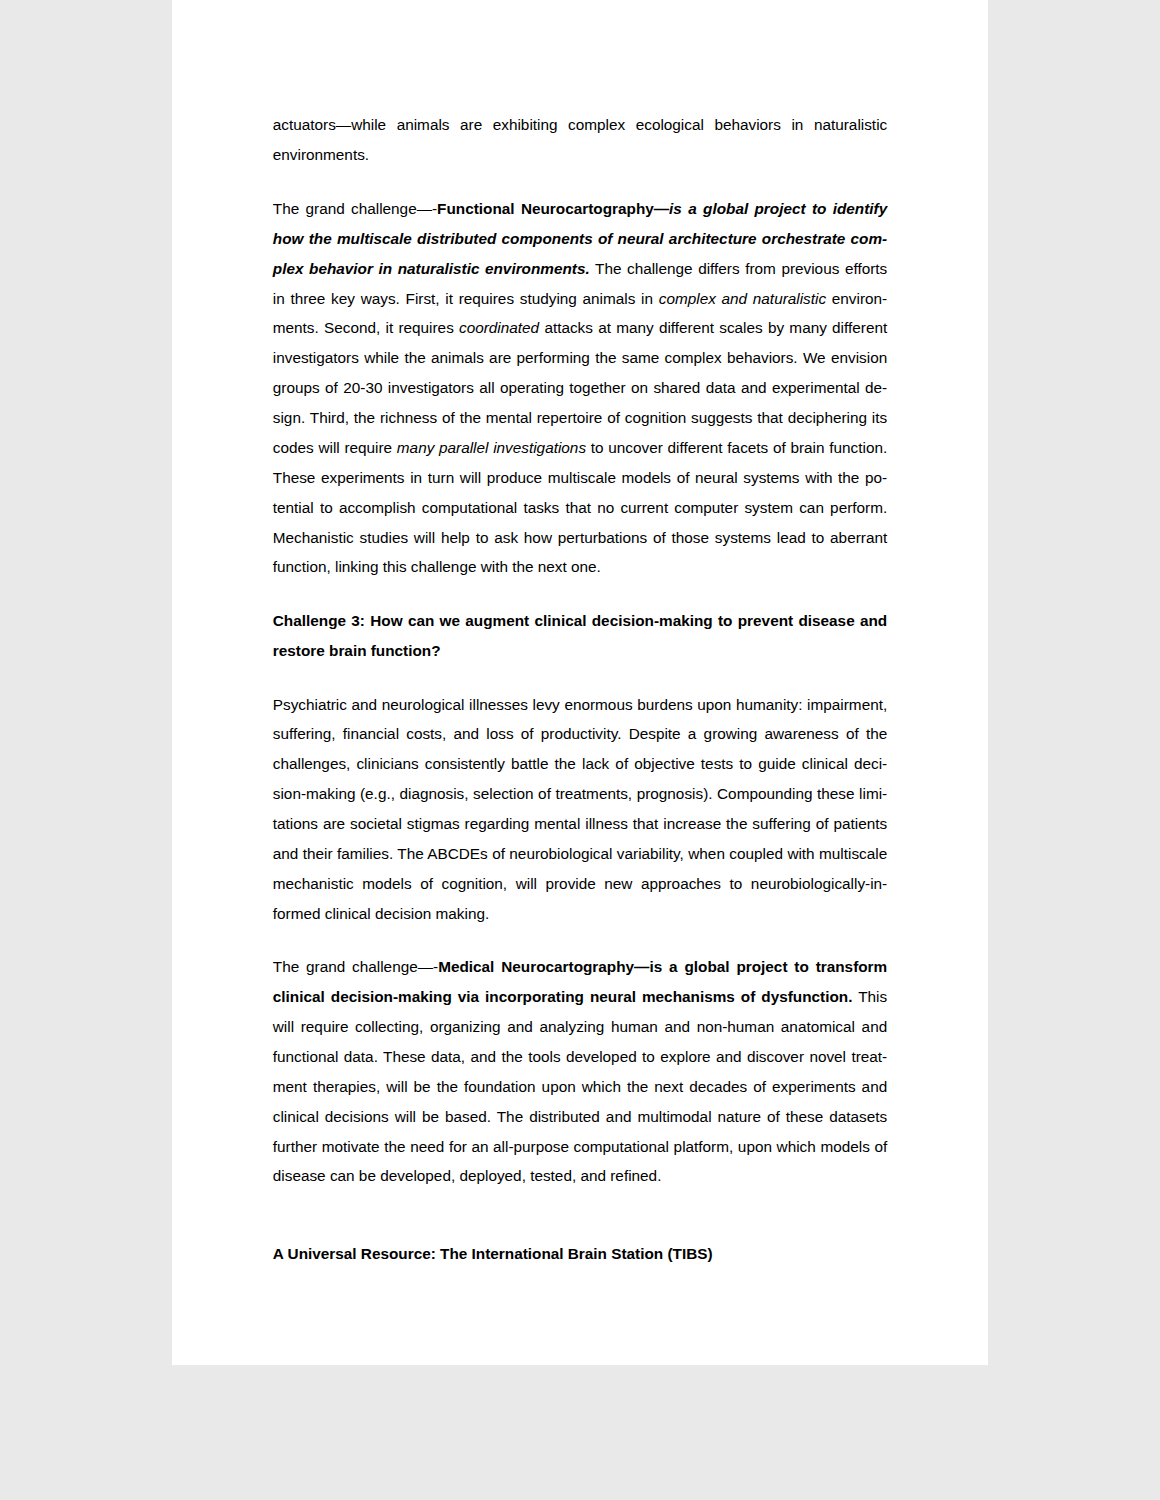actuators—while animals are exhibiting complex ecological behaviors in naturalistic environments.
The grand challenge—-Functional Neurocartography—is a global project to identify how the multiscale distributed components of neural architecture orchestrate complex behavior in naturalistic environments. The challenge differs from previous efforts in three key ways. First, it requires studying animals in complex and naturalistic environments. Second, it requires coordinated attacks at many different scales by many different investigators while the animals are performing the same complex behaviors. We envision groups of 20-30 investigators all operating together on shared data and experimental design. Third, the richness of the mental repertoire of cognition suggests that deciphering its codes will require many parallel investigations to uncover different facets of brain function. These experiments in turn will produce multiscale models of neural systems with the potential to accomplish computational tasks that no current computer system can perform. Mechanistic studies will help to ask how perturbations of those systems lead to aberrant function, linking this challenge with the next one.
Challenge 3: How can we augment clinical decision-making to prevent disease and restore brain function?
Psychiatric and neurological illnesses levy enormous burdens upon humanity: impairment, suffering, financial costs, and loss of productivity. Despite a growing awareness of the challenges, clinicians consistently battle the lack of objective tests to guide clinical decision-making (e.g., diagnosis, selection of treatments, prognosis). Compounding these limitations are societal stigmas regarding mental illness that increase the suffering of patients and their families. The ABCDEs of neurobiological variability, when coupled with multiscale mechanistic models of cognition, will provide new approaches to neurobiologically-informed clinical decision making.
The grand challenge—-Medical Neurocartography—is a global project to transform clinical decision-making via incorporating neural mechanisms of dysfunction. This will require collecting, organizing and analyzing human and non-human anatomical and functional data. These data, and the tools developed to explore and discover novel treatment therapies, will be the foundation upon which the next decades of experiments and clinical decisions will be based. The distributed and multimodal nature of these datasets further motivate the need for an all-purpose computational platform, upon which models of disease can be developed, deployed, tested, and refined.
A Universal Resource: The International Brain Station (TIBS)